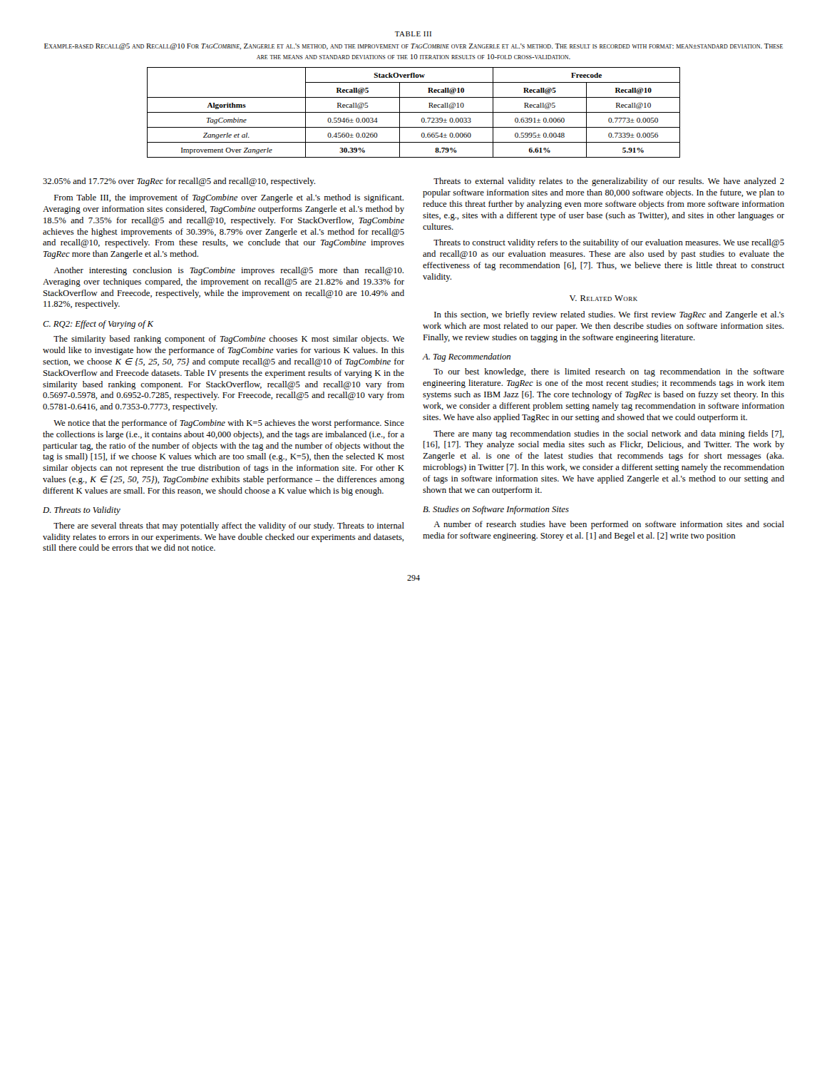TABLE III Example-based Recall@5 and Recall@10 For TagCombine, Zangerle et al.'s method, and the improvement of TagCombine over Zangerle et al.'s method. The result is recorded with format: mean±standard deviation. These are the means and standard deviations of the 10 iteration results of 10-fold cross-validation.
| | StackOverflow | Freecode |
| --- | --- | --- |
| Recall@5 | Recall@10 | Recall@5 | Recall@10 |
| Algorithms | Recall@5 | Recall@10 | Recall@5 | Recall@10 |
| TagCombine | 0.5946± 0.0034 | 0.7239± 0.0033 | 0.6391± 0.0060 | 0.7773± 0.0050 |
| Zangerle et al. | 0.4560± 0.0260 | 0.6654± 0.0060 | 0.5995± 0.0048 | 0.7339± 0.0056 |
| Improvement Over Zangerle | 30.39% | 8.79% | 6.61% | 5.91% |
32.05% and 17.72% over TagRec for recall@5 and recall@10, respectively.
From Table III, the improvement of TagCombine over Zangerle et al.'s method is significant. Averaging over information sites considered, TagCombine outperforms Zangerle et al.'s method by 18.5% and 7.35% for recall@5 and recall@10, respectively. For StackOverflow, TagCombine achieves the highest improvements of 30.39%, 8.79% over Zangerle et al.'s method for recall@5 and recall@10, respectively. From these results, we conclude that our TagCombine improves TagRec more than Zangerle et al.'s method.
Another interesting conclusion is TagCombine improves recall@5 more than recall@10. Averaging over techniques compared, the improvement on recall@5 are 21.82% and 19.33% for StackOverflow and Freecode, respectively, while the improvement on recall@10 are 10.49% and 11.82%, respectively.
C. RQ2: Effect of Varying of K
The similarity based ranking component of TagCombine chooses K most similar objects. We would like to investigate how the performance of TagCombine varies for various K values. In this section, we choose K ∈ {5, 25, 50, 75} and compute recall@5 and recall@10 of TagCombine for StackOverflow and Freecode datasets. Table IV presents the experiment results of varying K in the similarity based ranking component. For StackOverflow, recall@5 and recall@10 vary from 0.5697-0.5978, and 0.6952-0.7285, respectively. For Freecode, recall@5 and recall@10 vary from 0.5781-0.6416, and 0.7353-0.7773, respectively.
We notice that the performance of TagCombine with K=5 achieves the worst performance. Since the collections is large (i.e., it contains about 40,000 objects), and the tags are imbalanced (i.e., for a particular tag, the ratio of the number of objects with the tag and the number of objects without the tag is small) [15], if we choose K values which are too small (e.g., K=5), then the selected K most similar objects can not represent the true distribution of tags in the information site. For other K values (e.g., K ∈ {25, 50, 75}), TagCombine exhibits stable performance – the differences among different K values are small. For this reason, we should choose a K value which is big enough.
D. Threats to Validity
There are several threats that may potentially affect the validity of our study. Threats to internal validity relates to errors in our experiments. We have double checked our experiments and datasets, still there could be errors that we did not notice.
Threats to external validity relates to the generalizability of our results. We have analyzed 2 popular software information sites and more than 80,000 software objects. In the future, we plan to reduce this threat further by analyzing even more software objects from more software information sites, e.g., sites with a different type of user base (such as Twitter), and sites in other languages or cultures.
Threats to construct validity refers to the suitability of our evaluation measures. We use recall@5 and recall@10 as our evaluation measures. These are also used by past studies to evaluate the effectiveness of tag recommendation [6], [7]. Thus, we believe there is little threat to construct validity.
V. Related Work
In this section, we briefly review related studies. We first review TagRec and Zangerle et al.'s work which are most related to our paper. We then describe studies on software information sites. Finally, we review studies on tagging in the software engineering literature.
A. Tag Recommendation
To our best knowledge, there is limited research on tag recommendation in the software engineering literature. TagRec is one of the most recent studies; it recommends tags in work item systems such as IBM Jazz [6]. The core technology of TagRec is based on fuzzy set theory. In this work, we consider a different problem setting namely tag recommendation in software information sites. We have also applied TagRec in our setting and showed that we could outperform it.
There are many tag recommendation studies in the social network and data mining fields [7], [16], [17]. They analyze social media sites such as Flickr, Delicious, and Twitter. The work by Zangerle et al. is one of the latest studies that recommends tags for short messages (aka. microblogs) in Twitter [7]. In this work, we consider a different setting namely the recommendation of tags in software information sites. We have applied Zangerle et al.'s method to our setting and shown that we can outperform it.
B. Studies on Software Information Sites
A number of research studies have been performed on software information sites and social media for software engineering. Storey et al. [1] and Begel et al. [2] write two position
294